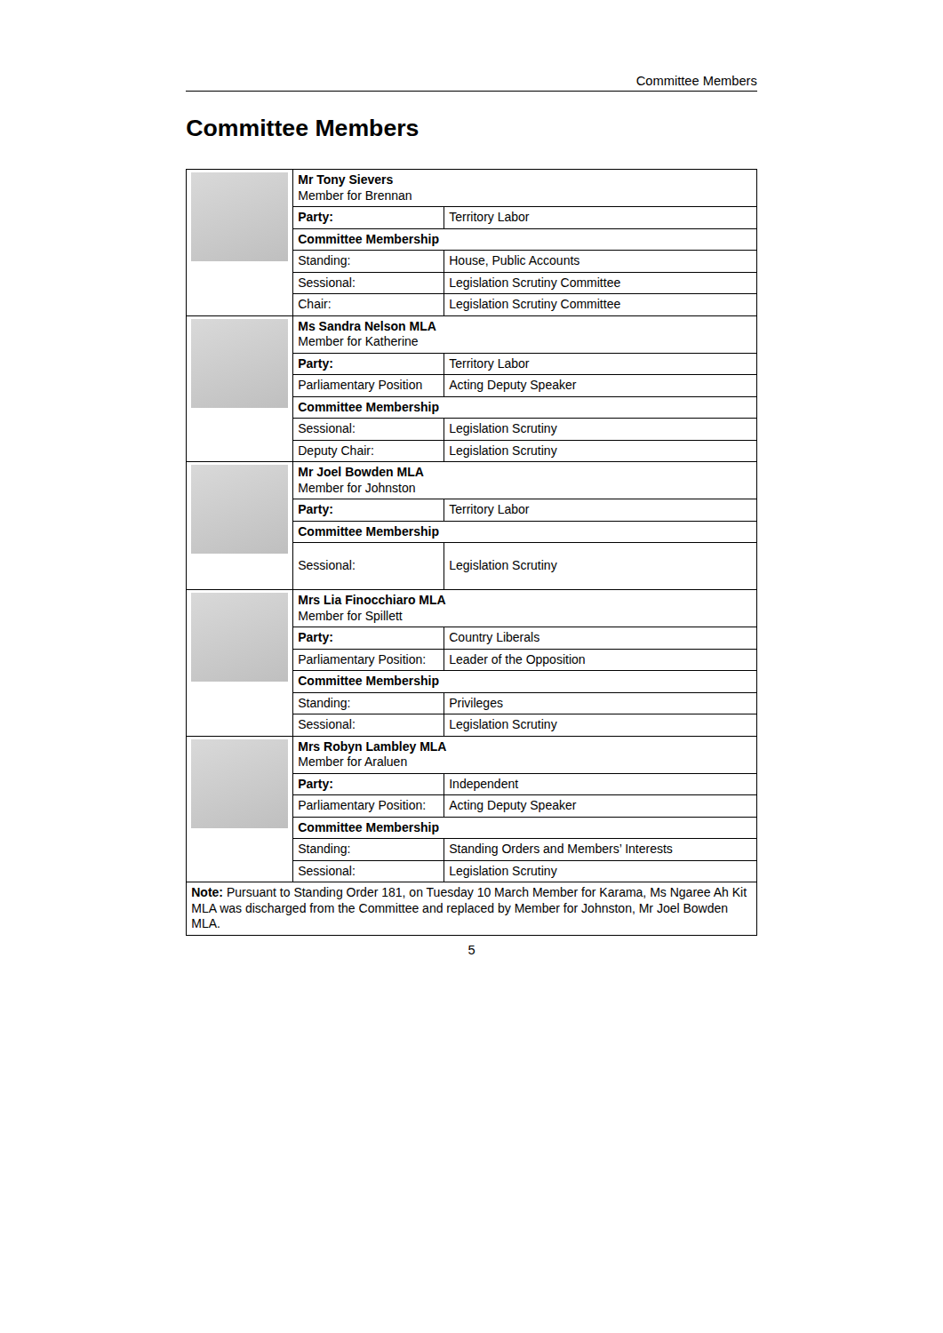Committee Members
Committee Members
| | Mr Tony Sievers Member for Brennan |
| Party: | Territory Labor |
| Committee Membership |
| Standing: | House, Public Accounts |
| Sessional: | Legislation Scrutiny Committee |
| Chair: | Legislation Scrutiny Committee |
| | Ms Sandra Nelson MLA Member for Katherine |
| Party: | Territory Labor |
| Parliamentary Position | Acting Deputy Speaker |
| Committee Membership |
| Sessional: | Legislation Scrutiny |
| Deputy Chair: | Legislation Scrutiny |
| | Mr Joel Bowden MLA Member for Johnston |
| Party: | Territory Labor |
| Committee Membership |
| Sessional: | Legislation Scrutiny |
| | Mrs Lia Finocchiaro MLA Member for Spillett |
| Party: | Country Liberals |
| Parliamentary Position: | Leader of the Opposition |
| Committee Membership |
| Standing: | Privileges |
| Sessional: | Legislation Scrutiny |
| | Mrs Robyn Lambley MLA Member for Araluen |
| Party: | Independent |
| Parliamentary Position: | Acting Deputy Speaker |
| Committee Membership |
| Standing: | Standing Orders and Members’ Interests |
| Sessional: | Legislation Scrutiny |
| Note: Pursuant to Standing Order 181, on Tuesday 10 March Member for Karama, Ms Ngaree Ah Kit MLA was discharged from the Committee and replaced by Member for Johnston, Mr Joel Bowden MLA. |
5